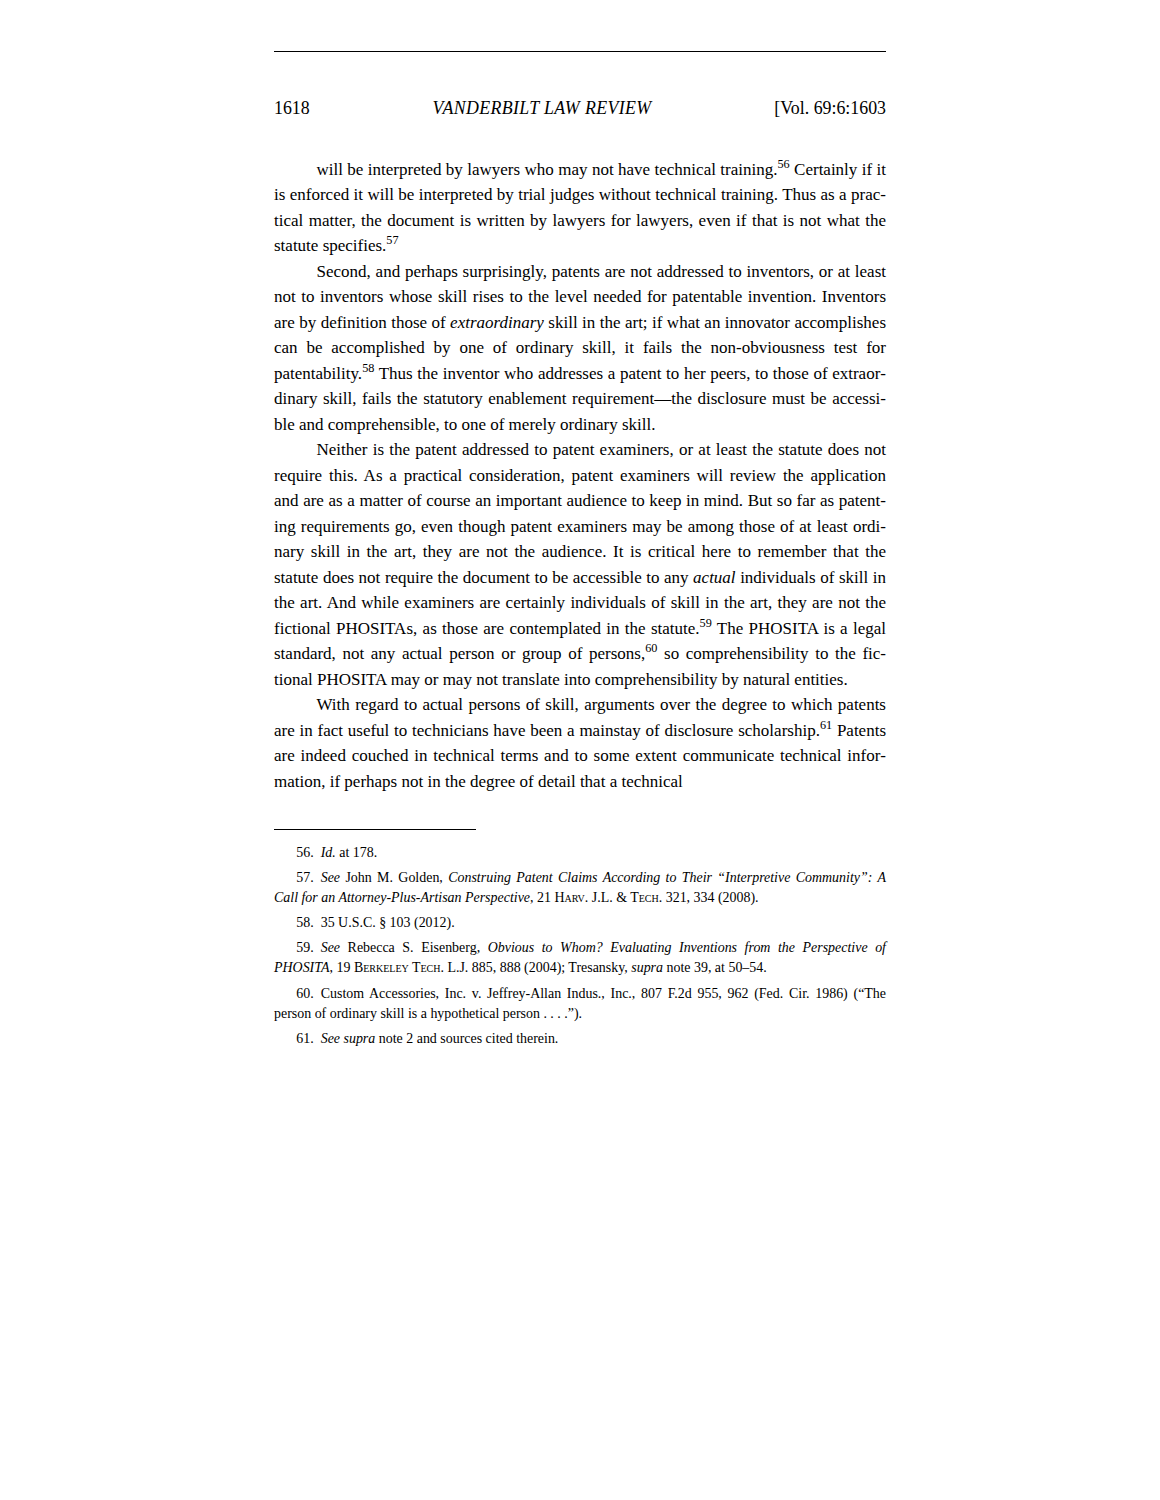1618 Vanderbilt Law Review [Vol. 69:6:1603
will be interpreted by lawyers who may not have technical training.56 Certainly if it is enforced it will be interpreted by trial judges without technical training. Thus as a practical matter, the document is written by lawyers for lawyers, even if that is not what the statute specifies.57
Second, and perhaps surprisingly, patents are not addressed to inventors, or at least not to inventors whose skill rises to the level needed for patentable invention. Inventors are by definition those of extraordinary skill in the art; if what an innovator accomplishes can be accomplished by one of ordinary skill, it fails the non-obviousness test for patentability.58 Thus the inventor who addresses a patent to her peers, to those of extraordinary skill, fails the statutory enablement requirement—the disclosure must be accessible and comprehensible, to one of merely ordinary skill.
Neither is the patent addressed to patent examiners, or at least the statute does not require this. As a practical consideration, patent examiners will review the application and are as a matter of course an important audience to keep in mind. But so far as patenting requirements go, even though patent examiners may be among those of at least ordinary skill in the art, they are not the audience. It is critical here to remember that the statute does not require the document to be accessible to any actual individuals of skill in the art. And while examiners are certainly individuals of skill in the art, they are not the fictional PHOSITAs, as those are contemplated in the statute.59 The PHOSITA is a legal standard, not any actual person or group of persons,60 so comprehensibility to the fictional PHOSITA may or may not translate into comprehensibility by natural entities.
With regard to actual persons of skill, arguments over the degree to which patents are in fact useful to technicians have been a mainstay of disclosure scholarship.61 Patents are indeed couched in technical terms and to some extent communicate technical information, if perhaps not in the degree of detail that a technical
56. Id. at 178.
57. See John M. Golden, Construing Patent Claims According to Their “Interpretive Community”: A Call for an Attorney-Plus-Artisan Perspective, 21 Harv. J.L. & Tech. 321, 334 (2008).
58. 35 U.S.C. § 103 (2012).
59. See Rebecca S. Eisenberg, Obvious to Whom? Evaluating Inventions from the Perspective of PHOSITA, 19 Berkeley Tech. L.J. 885, 888 (2004); Tresansky, supra note 39, at 50–54.
60. Custom Accessories, Inc. v. Jeffrey-Allan Indus., Inc., 807 F.2d 955, 962 (Fed. Cir. 1986) (“The person of ordinary skill is a hypothetical person . . . .”).
61. See supra note 2 and sources cited therein.